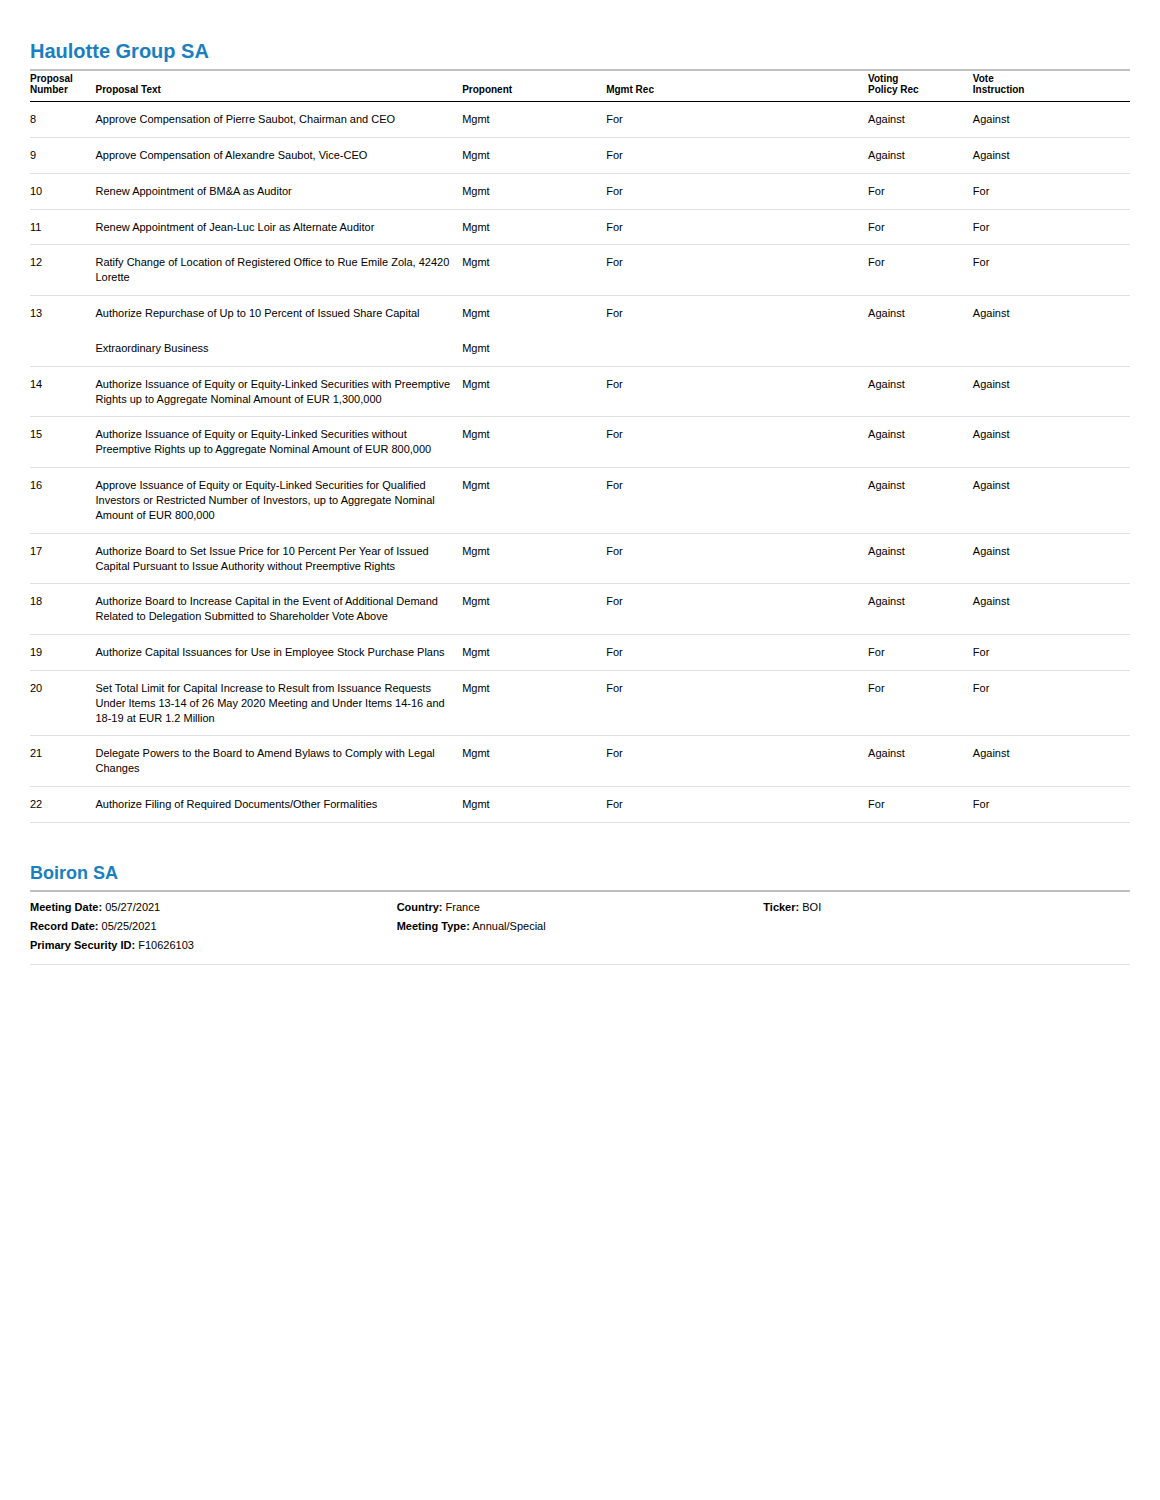Haulotte Group SA
| Proposal Number | Proposal Text | Proponent | Mgmt Rec | Voting Policy Rec | Vote Instruction |
| --- | --- | --- | --- | --- | --- |
| 8 | Approve Compensation of Pierre Saubot, Chairman and CEO | Mgmt | For | Against | Against |
| 9 | Approve Compensation of Alexandre Saubot, Vice-CEO | Mgmt | For | Against | Against |
| 10 | Renew Appointment of BM&A as Auditor | Mgmt | For | For | For |
| 11 | Renew Appointment of Jean-Luc Loir as Alternate Auditor | Mgmt | For | For | For |
| 12 | Ratify Change of Location of Registered Office to Rue Emile Zola, 42420 Lorette | Mgmt | For | For | For |
| 13 | Authorize Repurchase of Up to 10 Percent of Issued Share Capital | Mgmt | For | Against | Against |
| | Extraordinary Business | Mgmt | | | |
| 14 | Authorize Issuance of Equity or Equity-Linked Securities with Preemptive Rights up to Aggregate Nominal Amount of EUR 1,300,000 | Mgmt | For | Against | Against |
| 15 | Authorize Issuance of Equity or Equity-Linked Securities without Preemptive Rights up to Aggregate Nominal Amount of EUR 800,000 | Mgmt | For | Against | Against |
| 16 | Approve Issuance of Equity or Equity-Linked Securities for Qualified Investors or Restricted Number of Investors, up to Aggregate Nominal Amount of EUR 800,000 | Mgmt | For | Against | Against |
| 17 | Authorize Board to Set Issue Price for 10 Percent Per Year of Issued Capital Pursuant to Issue Authority without Preemptive Rights | Mgmt | For | Against | Against |
| 18 | Authorize Board to Increase Capital in the Event of Additional Demand Related to Delegation Submitted to Shareholder Vote Above | Mgmt | For | Against | Against |
| 19 | Authorize Capital Issuances for Use in Employee Stock Purchase Plans | Mgmt | For | For | For |
| 20 | Set Total Limit for Capital Increase to Result from Issuance Requests Under Items 13-14 of 26 May 2020 Meeting and Under Items 14-16 and 18-19 at EUR 1.2 Million | Mgmt | For | For | For |
| 21 | Delegate Powers to the Board to Amend Bylaws to Comply with Legal Changes | Mgmt | For | Against | Against |
| 22 | Authorize Filing of Required Documents/Other Formalities | Mgmt | For | For | For |
Boiron SA
| Meeting Date: 05/27/2021 | Country: France | Ticker: BOI |
| Record Date: 05/25/2021 | Meeting Type: Annual/Special | |
| Primary Security ID: F10626103 | | |